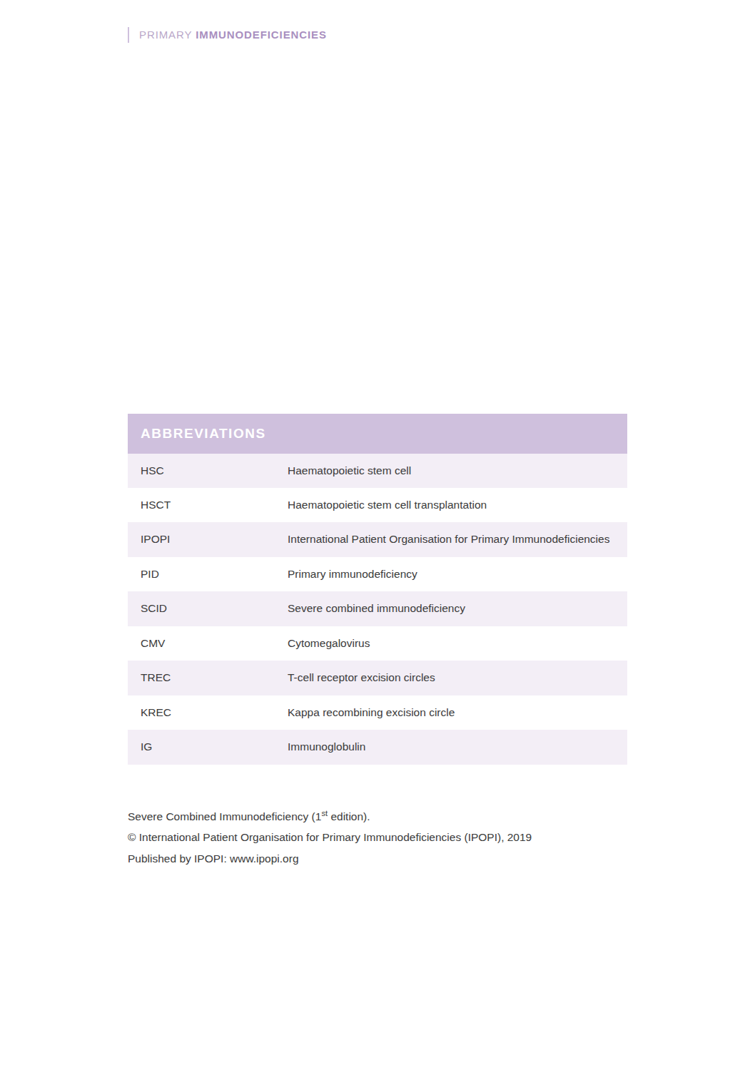Primary Immunodeficiencies
Abbreviations
| HSC | Haematopoietic stem cell |
| HSCT | Haematopoietic stem cell transplantation |
| IPOPI | International Patient Organisation for Primary Immunodeficiencies |
| PID | Primary immunodeficiency |
| SCID | Severe combined immunodeficiency |
| CMV | Cytomegalovirus |
| TREC | T-cell receptor excision circles |
| KREC | Kappa recombining excision circle |
| IG | Immunoglobulin |
Severe Combined Immunodeficiency (1st edition).
© International Patient Organisation for Primary Immunodeficiencies (IPOPI), 2019
Published by IPOPI: www.ipopi.org